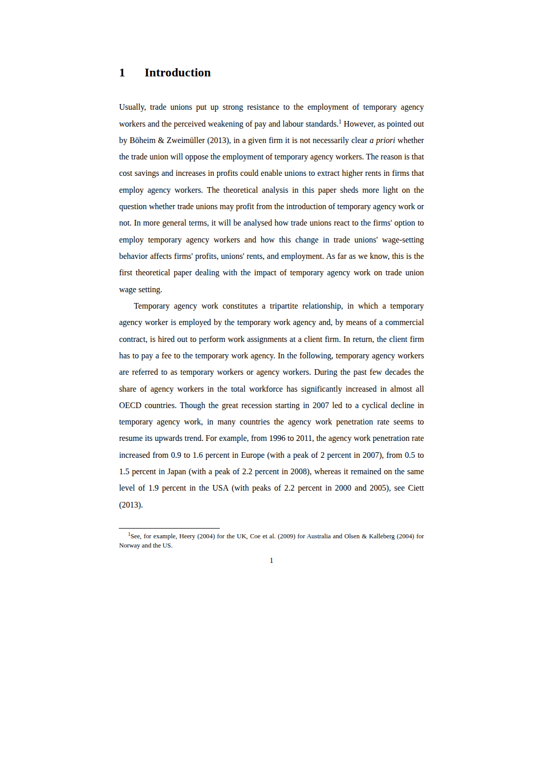1 Introduction
Usually, trade unions put up strong resistance to the employment of temporary agency workers and the perceived weakening of pay and labour standards.1 However, as pointed out by Böheim & Zweimüller (2013), in a given firm it is not necessarily clear a priori whether the trade union will oppose the employment of temporary agency workers. The reason is that cost savings and increases in profits could enable unions to extract higher rents in firms that employ agency workers. The theoretical analysis in this paper sheds more light on the question whether trade unions may profit from the introduction of temporary agency work or not. In more general terms, it will be analysed how trade unions react to the firms' option to employ temporary agency workers and how this change in trade unions' wage-setting behavior affects firms' profits, unions' rents, and employment. As far as we know, this is the first theoretical paper dealing with the impact of temporary agency work on trade union wage setting.
Temporary agency work constitutes a tripartite relationship, in which a temporary agency worker is employed by the temporary work agency and, by means of a commercial contract, is hired out to perform work assignments at a client firm. In return, the client firm has to pay a fee to the temporary work agency. In the following, temporary agency workers are referred to as temporary workers or agency workers. During the past few decades the share of agency workers in the total workforce has significantly increased in almost all OECD countries. Though the great recession starting in 2007 led to a cyclical decline in temporary agency work, in many countries the agency work penetration rate seems to resume its upwards trend. For example, from 1996 to 2011, the agency work penetration rate increased from 0.9 to 1.6 percent in Europe (with a peak of 2 percent in 2007), from 0.5 to 1.5 percent in Japan (with a peak of 2.2 percent in 2008), whereas it remained on the same level of 1.9 percent in the USA (with peaks of 2.2 percent in 2000 and 2005), see Ciett (2013).
1See, for example, Heery (2004) for the UK, Coe et al. (2009) for Australia and Olsen & Kalleberg (2004) for Norway and the US.
1